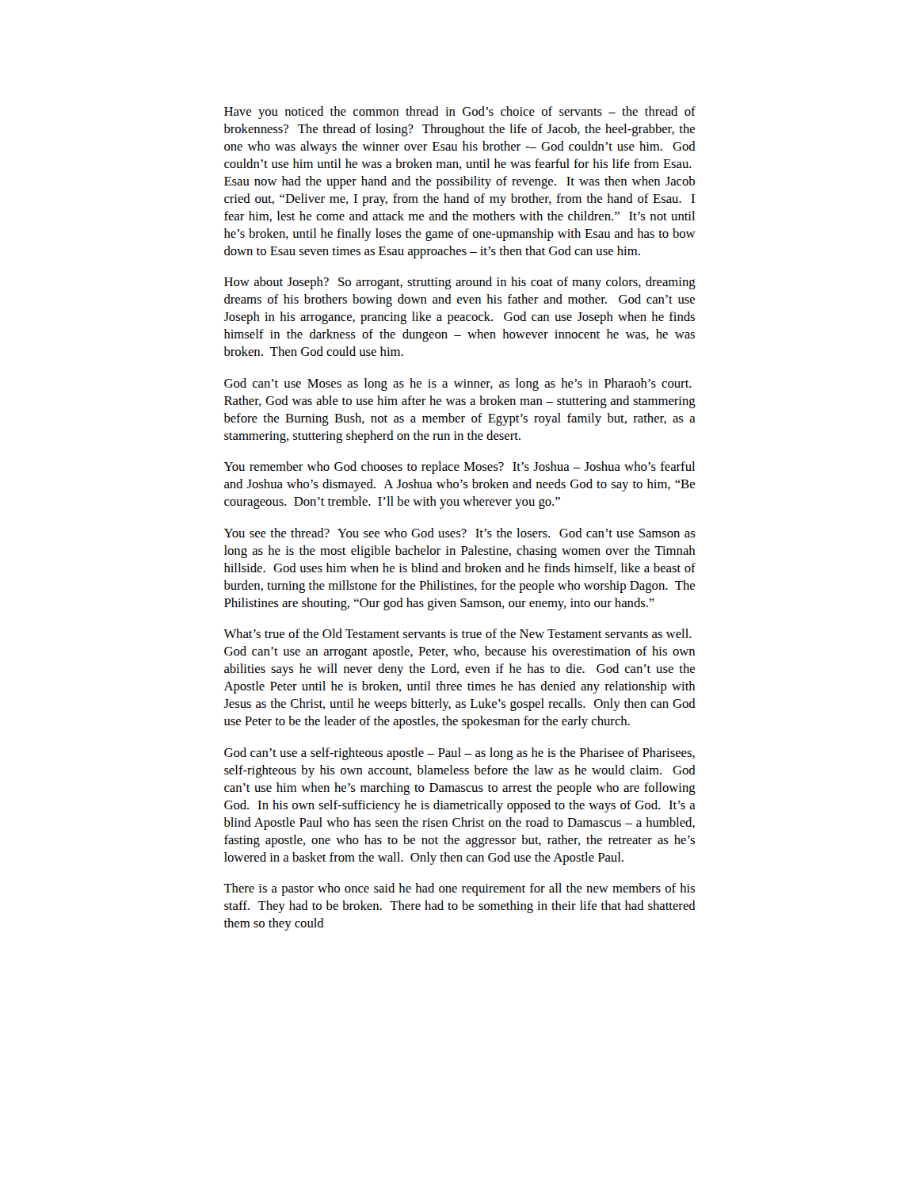Have you noticed the common thread in God’s choice of servants – the thread of brokenness? The thread of losing? Throughout the life of Jacob, the heel-grabber, the one who was always the winner over Esau his brother -– God couldn’t use him. God couldn’t use him until he was a broken man, until he was fearful for his life from Esau. Esau now had the upper hand and the possibility of revenge. It was then when Jacob cried out, “Deliver me, I pray, from the hand of my brother, from the hand of Esau. I fear him, lest he come and attack me and the mothers with the children.” It’s not until he’s broken, until he finally loses the game of one-upmanship with Esau and has to bow down to Esau seven times as Esau approaches – it’s then that God can use him.
How about Joseph? So arrogant, strutting around in his coat of many colors, dreaming dreams of his brothers bowing down and even his father and mother. God can’t use Joseph in his arrogance, prancing like a peacock. God can use Joseph when he finds himself in the darkness of the dungeon – when however innocent he was, he was broken. Then God could use him.
God can’t use Moses as long as he is a winner, as long as he’s in Pharaoh’s court. Rather, God was able to use him after he was a broken man – stuttering and stammering before the Burning Bush, not as a member of Egypt’s royal family but, rather, as a stammering, stuttering shepherd on the run in the desert.
You remember who God chooses to replace Moses? It’s Joshua – Joshua who’s fearful and Joshua who’s dismayed. A Joshua who’s broken and needs God to say to him, “Be courageous. Don’t tremble. I’ll be with you wherever you go.”
You see the thread? You see who God uses? It’s the losers. God can’t use Samson as long as he is the most eligible bachelor in Palestine, chasing women over the Timnah hillside. God uses him when he is blind and broken and he finds himself, like a beast of burden, turning the millstone for the Philistines, for the people who worship Dagon. The Philistines are shouting, “Our god has given Samson, our enemy, into our hands.”
What’s true of the Old Testament servants is true of the New Testament servants as well. God can’t use an arrogant apostle, Peter, who, because his overestimation of his own abilities says he will never deny the Lord, even if he has to die. God can’t use the Apostle Peter until he is broken, until three times he has denied any relationship with Jesus as the Christ, until he weeps bitterly, as Luke’s gospel recalls. Only then can God use Peter to be the leader of the apostles, the spokesman for the early church.
God can’t use a self-righteous apostle – Paul – as long as he is the Pharisee of Pharisees, self-righteous by his own account, blameless before the law as he would claim. God can’t use him when he’s marching to Damascus to arrest the people who are following God. In his own self-sufficiency he is diametrically opposed to the ways of God. It’s a blind Apostle Paul who has seen the risen Christ on the road to Damascus – a humbled, fasting apostle, one who has to be not the aggressor but, rather, the retreater as he’s lowered in a basket from the wall. Only then can God use the Apostle Paul.
There is a pastor who once said he had one requirement for all the new members of his staff. They had to be broken. There had to be something in their life that had shattered them so they could